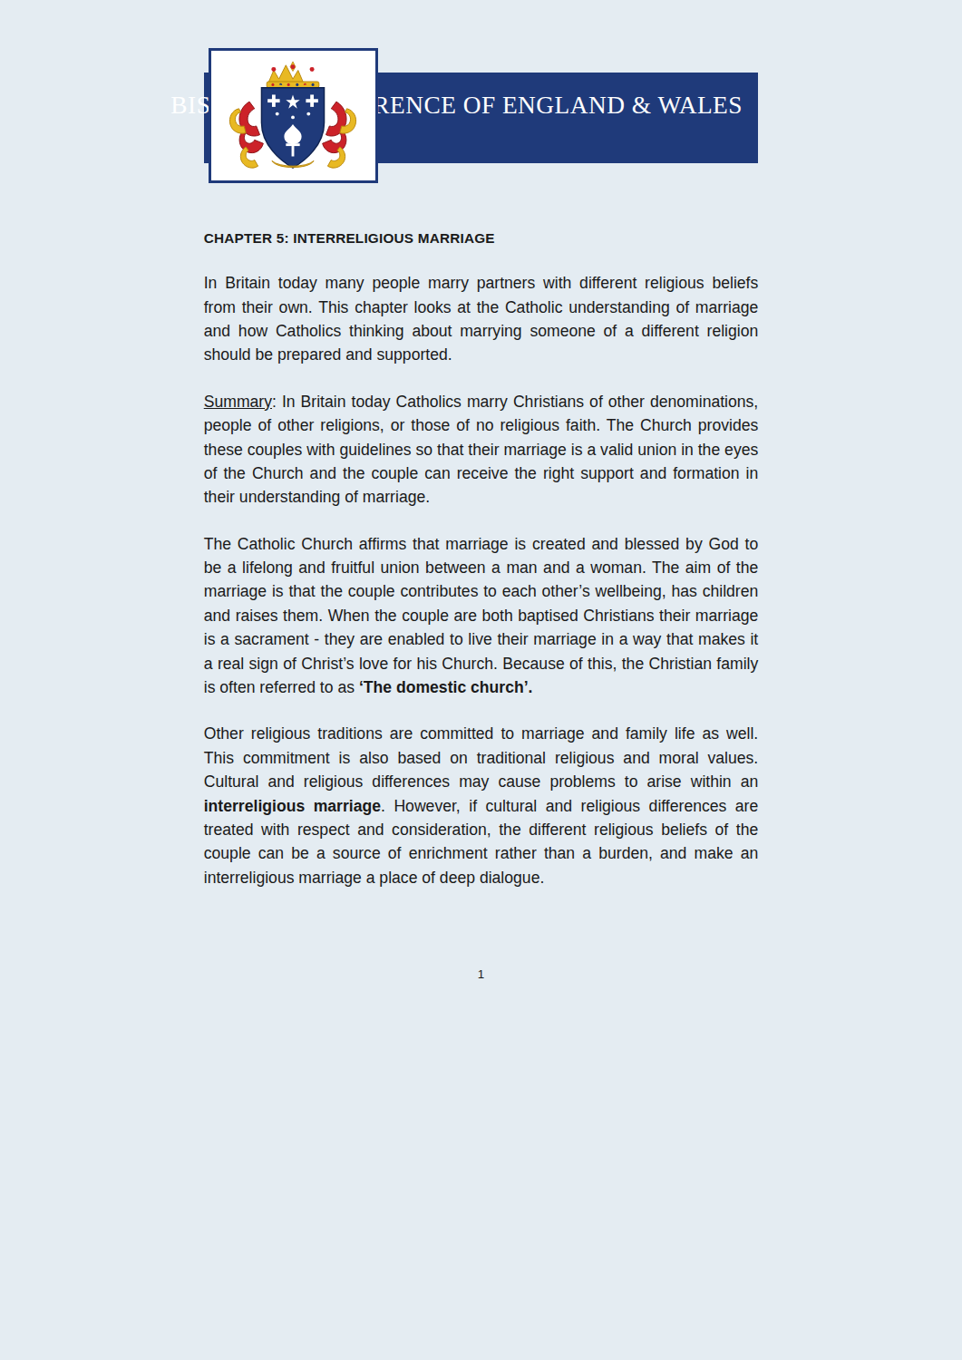BISHOPS’ CONFERENCE OF ENGLAND & WALES
CHAPTER 5: INTERRELIGIOUS MARRIAGE
In Britain today many people marry partners with different religious beliefs from their own. This chapter looks at the Catholic understanding of marriage and how Catholics thinking about marrying someone of a different religion should be prepared and supported.
Summary: In Britain today Catholics marry Christians of other denominations, people of other religions, or those of no religious faith. The Church provides these couples with guidelines so that their marriage is a valid union in the eyes of the Church and the couple can receive the right support and formation in their understanding of marriage.
The Catholic Church affirms that marriage is created and blessed by God to be a lifelong and fruitful union between a man and a woman. The aim of the marriage is that the couple contributes to each other’s wellbeing, has children and raises them. When the couple are both baptised Christians their marriage is a sacrament - they are enabled to live their marriage in a way that makes it a real sign of Christ’s love for his Church. Because of this, the Christian family is often referred to as ‘The domestic church’.
Other religious traditions are committed to marriage and family life as well. This commitment is also based on traditional religious and moral values. Cultural and religious differences may cause problems to arise within an interreligious marriage. However, if cultural and religious differences are treated with respect and consideration, the different religious beliefs of the couple can be a source of enrichment rather than a burden, and make an interreligious marriage a place of deep dialogue.
1